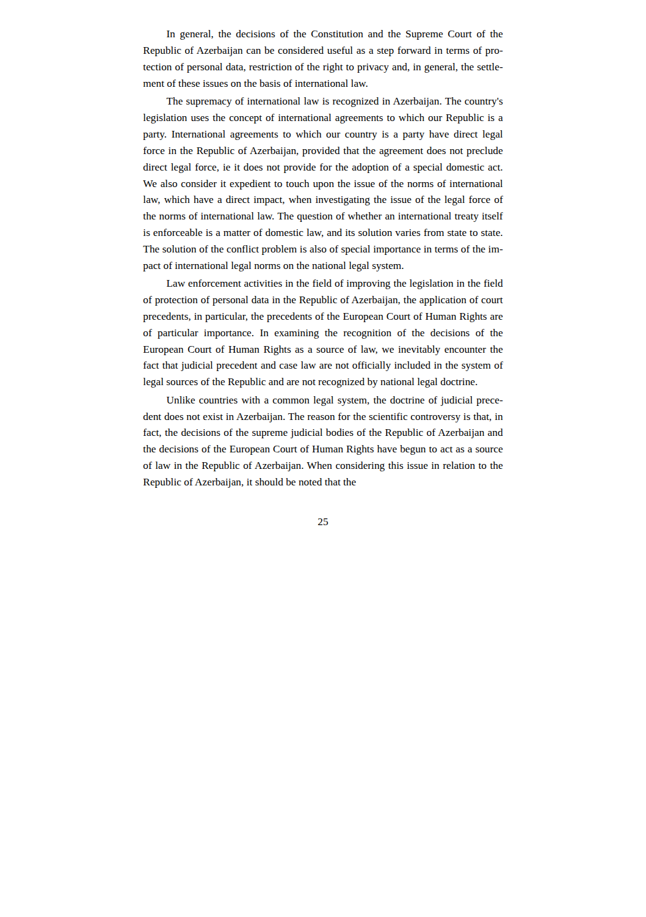In general, the decisions of the Constitution and the Supreme Court of the Republic of Azerbaijan can be considered useful as a step forward in terms of protection of personal data, restriction of the right to privacy and, in general, the settlement of these issues on the basis of international law.
The supremacy of international law is recognized in Azerbaijan. The country's legislation uses the concept of international agreements to which our Republic is a party. International agreements to which our country is a party have direct legal force in the Republic of Azerbaijan, provided that the agreement does not preclude direct legal force, ie it does not provide for the adoption of a special domestic act. We also consider it expedient to touch upon the issue of the norms of international law, which have a direct impact, when investigating the issue of the legal force of the norms of international law. The question of whether an international treaty itself is enforceable is a matter of domestic law, and its solution varies from state to state. The solution of the conflict problem is also of special importance in terms of the impact of international legal norms on the national legal system.
Law enforcement activities in the field of improving the legislation in the field of protection of personal data in the Republic of Azerbaijan, the application of court precedents, in particular, the precedents of the European Court of Human Rights are of particular importance. In examining the recognition of the decisions of the European Court of Human Rights as a source of law, we inevitably encounter the fact that judicial precedent and case law are not officially included in the system of legal sources of the Republic and are not recognized by national legal doctrine.
Unlike countries with a common legal system, the doctrine of judicial precedent does not exist in Azerbaijan. The reason for the scientific controversy is that, in fact, the decisions of the supreme judicial bodies of the Republic of Azerbaijan and the decisions of the European Court of Human Rights have begun to act as a source of law in the Republic of Azerbaijan. When considering this issue in relation to the Republic of Azerbaijan, it should be noted that the
25